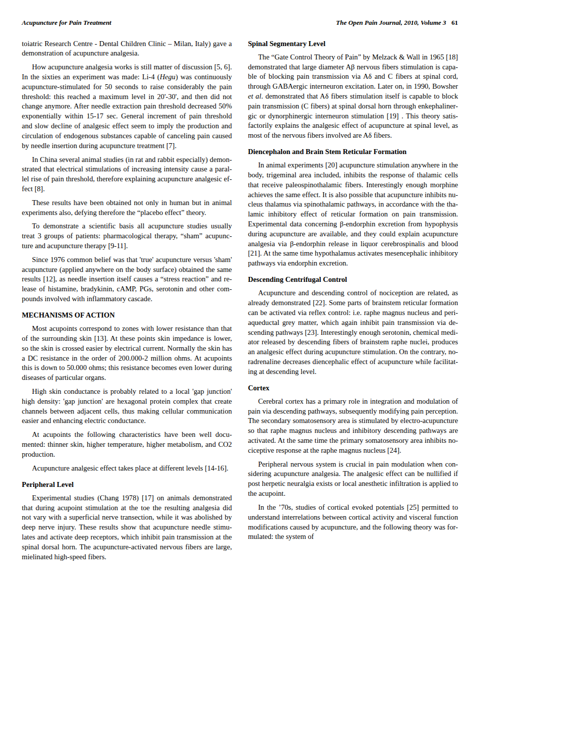Acupuncture for Pain Treatment
The Open Pain Journal, 2010, Volume 361
toiatric Research Centre - Dental Children Clinic – Milan, Italy) gave a demonstration of acupuncture analgesia.
How acupuncture analgesia works is still matter of discussion [5, 6]. In the sixties an experiment was made: Li-4 (Hegu) was continuously acupuncture-stimulated for 50 seconds to raise considerably the pain threshold: this reached a maximum level in 20'-30', and then did not change anymore. After needle extraction pain threshold decreased 50% exponentially within 15-17 sec. General increment of pain threshold and slow decline of analgesic effect seem to imply the production and circulation of endogenous substances capable of canceling pain caused by needle insertion during acupuncture treatment [7].
In China several animal studies (in rat and rabbit especially) demonstrated that electrical stimulations of increasing intensity cause a parallel rise of pain threshold, therefore explaining acupuncture analgesic effect [8].
These results have been obtained not only in human but in animal experiments also, defying therefore the “placebo effect” theory.
To demonstrate a scientific basis all acupuncture studies usually treat 3 groups of patients: pharmacological therapy, “sham” acupuncture and acupuncture therapy [9-11].
Since 1976 common belief was that 'true' acupuncture versus 'sham' acupuncture (applied anywhere on the body surface) obtained the same results [12], as needle insertion itself causes a “stress reaction” and release of histamine, bradykinin, cAMP, PGs, serotonin and other compounds involved with inflammatory cascade.
Mechanisms of Action
Most acupoints correspond to zones with lower resistance than that of the surrounding skin [13]. At these points skin impedance is lower, so the skin is crossed easier by electrical current. Normally the skin has a DC resistance in the order of 200.000-2 million ohms. At acupoints this is down to 50.000 ohms; this resistance becomes even lower during diseases of particular organs.
High skin conductance is probably related to a local 'gap junction' high density: 'gap junction' are hexagonal protein complex that create channels between adjacent cells, thus making cellular communication easier and enhancing electric conductance.
At acupoints the following characteristics have been well documented: thinner skin, higher temperature, higher metabolism, and CO2 production.
Acupuncture analgesic effect takes place at different levels [14-16].
Peripheral Level
Experimental studies (Chang 1978) [17] on animals demonstrated that during acupoint stimulation at the toe the resulting analgesia did not vary with a superficial nerve transection, while it was abolished by deep nerve injury. These results show that acupuncture needle stimulates and activate deep receptors, which inhibit pain transmission at the spinal dorsal horn. The acupuncture-activated nervous fibers are large, mielinated high-speed fibers.
Spinal Segmentary Level
The “Gate Control Theory of Pain” by Melzack & Wall in 1965 [18] demonstrated that large diameter Aβ nervous fibers stimulation is capable of blocking pain transmission via Aδ and C fibers at spinal cord, through GABAergic interneuron excitation. Later on, in 1990, Bowsher et al. demonstrated that Aδ fibers stimulation itself is capable to block pain transmission (C fibers) at spinal dorsal horn through enkephalinergic or dynorphinergic interneuron stimulation [19] . This theory satisfactorily explains the analgesic effect of acupuncture at spinal level, as most of the nervous fibers involved are Aδ fibers.
Diencephalon and Brain Stem Reticular Formation
In animal experiments [20] acupuncture stimulation anywhere in the body, trigeminal area included, inhibits the response of thalamic cells that receive paleospinothalamic fibers. Interestingly enough morphine achieves the same effect. It is also possible that acupuncture inhibits nucleus thalamus via spinothalamic pathways, in accordance with the thalamic inhibitory effect of reticular formation on pain transmission. Experimental data concerning β-endorphin excretion from hypophysis during acupuncture are available, and they could explain acupuncture analgesia via β-endorphin release in liquor cerebrospinalis and blood [21]. At the same time hypothalamus activates mesencephalic inhibitory pathways via endorphin excretion.
Descending Centrifugal Control
Acupuncture and descending control of nociception are related, as already demonstrated [22]. Some parts of brainstem reticular formation can be activated via reflex control: i.e. raphe magnus nucleus and periaqueductal grey matter, which again inhibit pain transmission via descending pathways [23]. Interestingly enough serotonin, chemical mediator released by descending fibers of brainstem raphe nuclei, produces an analgesic effect during acupuncture stimulation. On the contrary, noradrenaline decreases diencephalic effect of acupuncture while facilitating at descending level.
Cortex
Cerebral cortex has a primary role in integration and modulation of pain via descending pathways, subsequently modifying pain perception. The secondary somatosensory area is stimulated by electro-acupuncture so that raphe magnus nucleus and inhibitory descending pathways are activated. At the same time the primary somatosensory area inhibits nociceptive response at the raphe magnus nucleus [24].
Peripheral nervous system is crucial in pain modulation when considering acupuncture analgesia. The analgesic effect can be nullified if post herpetic neuralgia exists or local anesthetic infiltration is applied to the acupoint.
In the ’70s, studies of cortical evoked potentials [25] permitted to understand interrelations between cortical activity and visceral function modifications caused by acupuncture, and the following theory was formulated: the system of